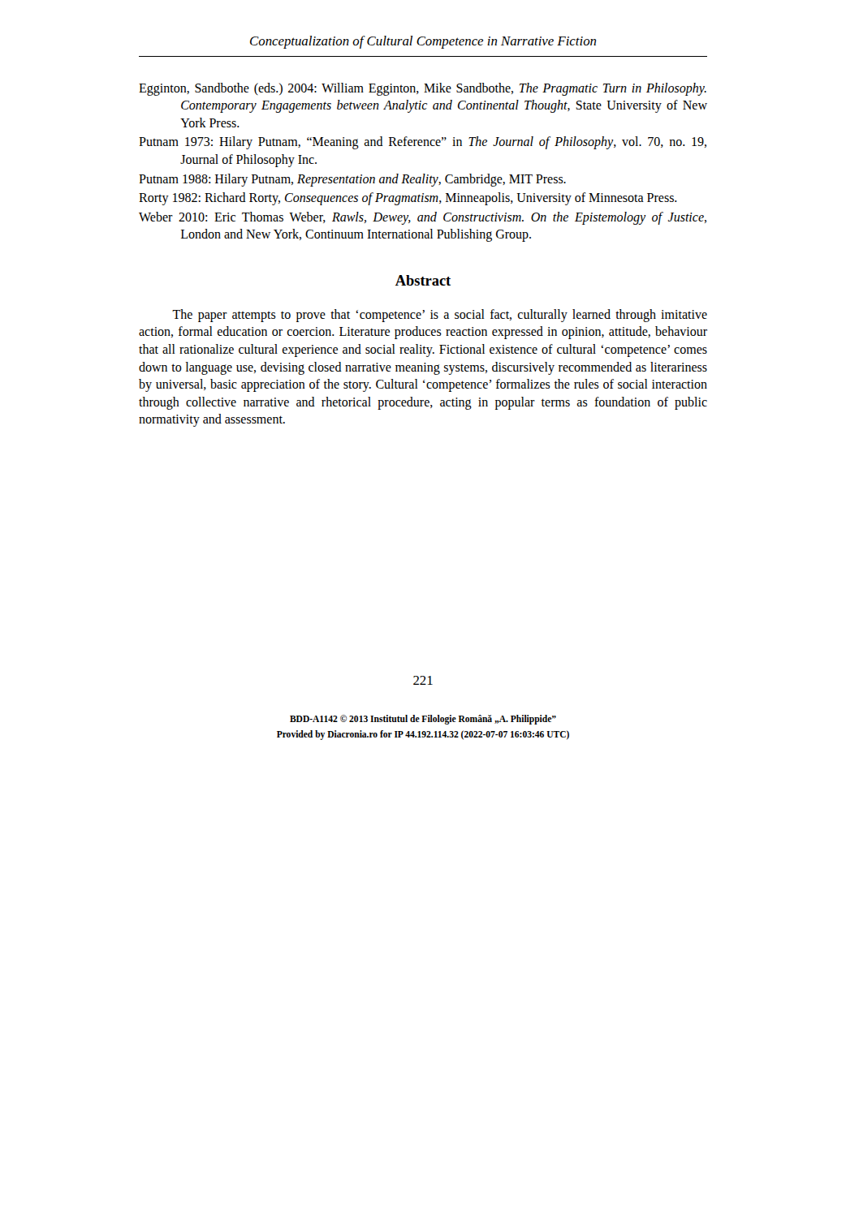Conceptualization of Cultural Competence in Narrative Fiction
Egginton, Sandbothe (eds.) 2004: William Egginton, Mike Sandbothe, The Pragmatic Turn in Philosophy. Contemporary Engagements between Analytic and Continental Thought, State University of New York Press.
Putnam 1973: Hilary Putnam, “Meaning and Reference” in The Journal of Philosophy, vol. 70, no. 19, Journal of Philosophy Inc.
Putnam 1988: Hilary Putnam, Representation and Reality, Cambridge, MIT Press.
Rorty 1982: Richard Rorty, Consequences of Pragmatism, Minneapolis, University of Minnesota Press.
Weber 2010: Eric Thomas Weber, Rawls, Dewey, and Constructivism. On the Epistemology of Justice, London and New York, Continuum International Publishing Group.
Abstract
The paper attempts to prove that ‘competence’ is a social fact, culturally learned through imitative action, formal education or coercion. Literature produces reaction expressed in opinion, attitude, behaviour that all rationalize cultural experience and social reality. Fictional existence of cultural ‘competence’ comes down to language use, devising closed narrative meaning systems, discursively recommended as literariness by universal, basic appreciation of the story. Cultural ‘competence’ formalizes the rules of social interaction through collective narrative and rhetorical procedure, acting in popular terms as foundation of public normativity and assessment.
221
BDD-A1142 © 2013 Institutul de Filologie Română „A. Philippide”
Provided by Diacronia.ro for IP 44.192.114.32 (2022-07-07 16:03:46 UTC)